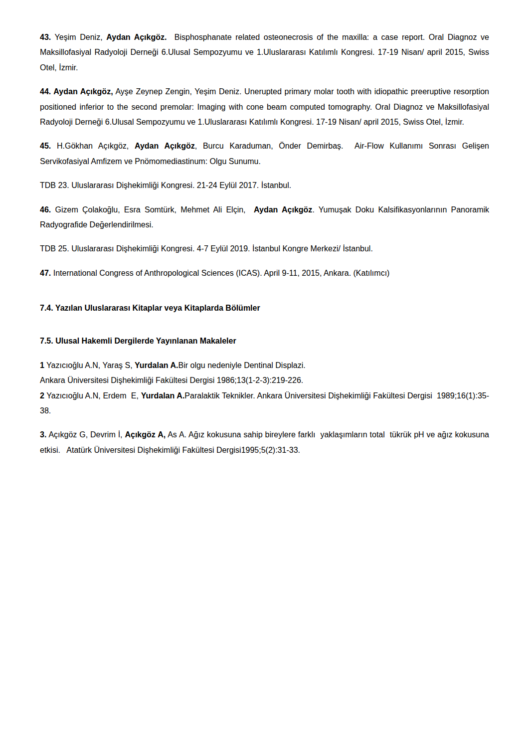43. Yeşim Deniz, Aydan Açıkgöz. Bisphosphanate related osteonecrosis of the maxilla: a case report. Oral Diagnoz ve Maksillofasiyal Radyoloji Derneği 6.Ulusal Sempozyumu ve 1.Uluslararası Katılımlı Kongresi. 17-19 Nisan/ april 2015, Swiss Otel, İzmir.
44. Aydan Açıkgöz, Ayşe Zeynep Zengin, Yeşim Deniz. Unerupted primary molar tooth with idiopathic preeruptive resorption positioned inferior to the second premolar: Imaging with cone beam computed tomography. Oral Diagnoz ve Maksillofasiyal Radyoloji Derneği 6.Ulusal Sempozyumu ve 1.Uluslararası Katılımlı Kongresi. 17-19 Nisan/ april 2015, Swiss Otel, İzmir.
45. H.Gökhan Açıkgöz, Aydan Açıkgöz, Burcu Karaduman, Önder Demirbaş. Air-Flow Kullanımı Sonrası Gelişen Servikofasiyal Amfizem ve Pnömomediastinum: Olgu Sunumu.
TDB 23. Uluslararası Dişhekimliği Kongresi. 21-24 Eylül 2017. İstanbul.
46. Gizem Çolakoğlu, Esra Somtürk, Mehmet Ali Elçin, Aydan Açıkgöz. Yumuşak Doku Kalsifikasyonlarının Panoramik Radyografide Değerlendirilmesi.
TDB 25. Uluslararası Dişhekimliği Kongresi. 4-7 Eylül 2019. İstanbul Kongre Merkezi/ İstanbul.
47. International Congress of Anthropological Sciences (ICAS). April 9-11, 2015, Ankara. (Katılımcı)
7.4. Yazılan Uluslararası Kitaplar veya Kitaplarda Bölümler
7.5. Ulusal Hakemli Dergilerde Yayınlanan Makaleler
1 Yazıcıoğlu A.N, Yaraş S, Yurdalan A. Bir olgu nedeniyle Dentinal Displazi.
Ankara Üniversitesi Dişhekimliği Fakültesi Dergisi 1986;13(1-2-3):219-226.
2 Yazıcıoğlu A.N, Erdem E, Yurdalan A. Paralaktik Teknikler. Ankara Üniversitesi Dişhekimliği Fakültesi Dergisi 1989;16(1):35-38.
3. Açıkgöz G, Devrim İ, Açıkgöz A, As A. Ağız kokusuna sahip bireylere farklı yaklaşımların total tükrük pH ve ağız kokusuna etkisi. Atatürk Üniversitesi Dişhekimliği Fakültesi Dergisi1995;5(2):31-33.